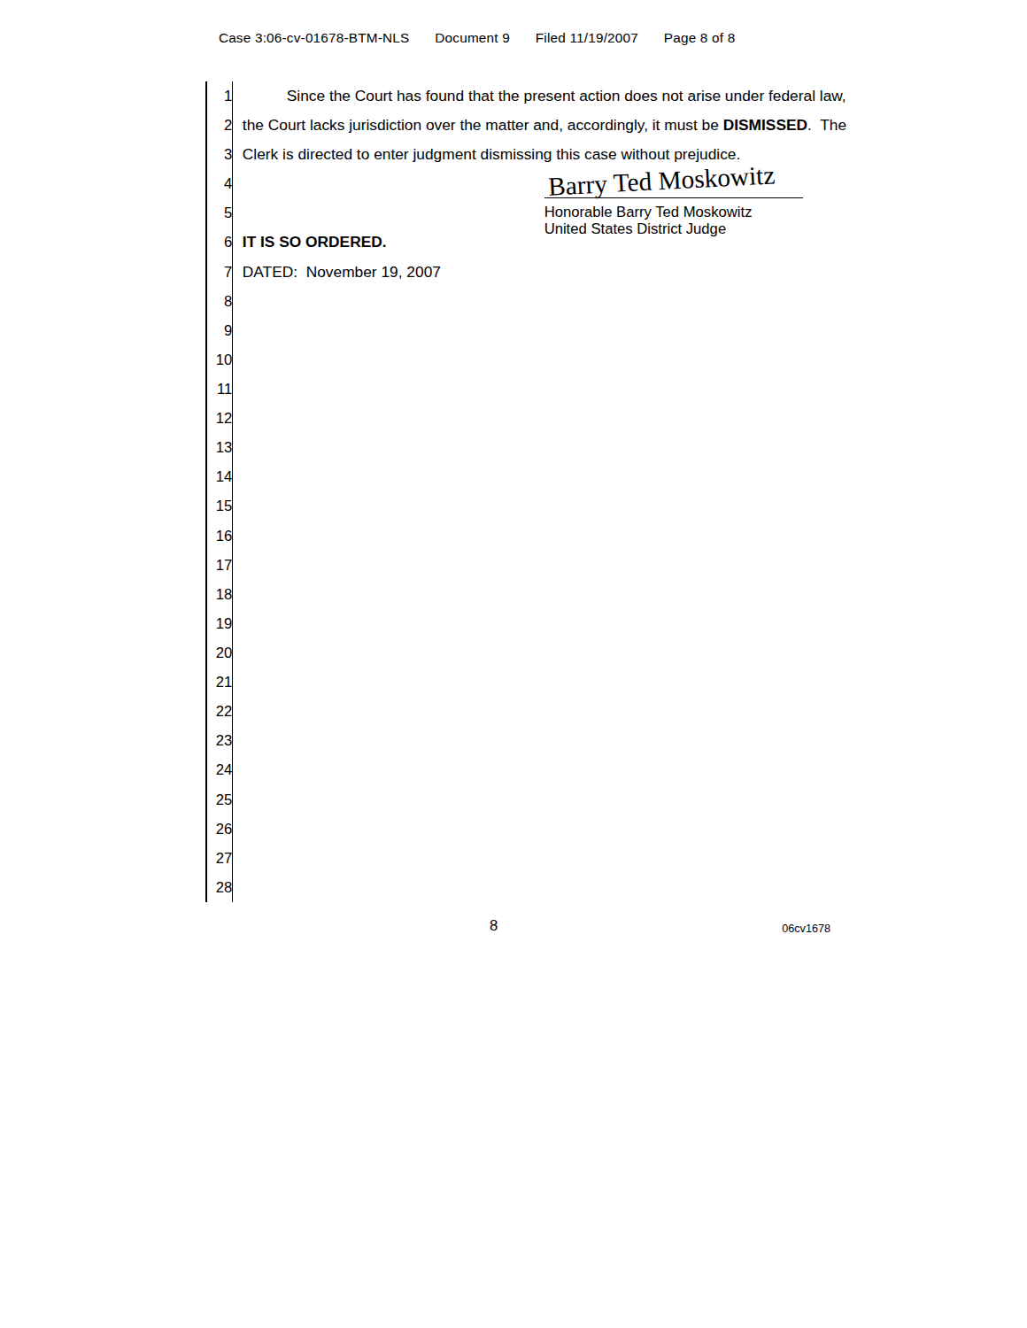Case 3:06-cv-01678-BTM-NLS Document 9 Filed 11/19/2007 Page 8 of 8
Since the Court has found that the present action does not arise under federal law,
the Court lacks jurisdiction over the matter and, accordingly, it must be DISMISSED. The
Clerk is directed to enter judgment dismissing this case without prejudice.
IT IS SO ORDERED.
DATED: November 19, 2007
Barry Ted Moskowitz
Honorable Barry Ted Moskowitz
United States District Judge
8 06cv1678